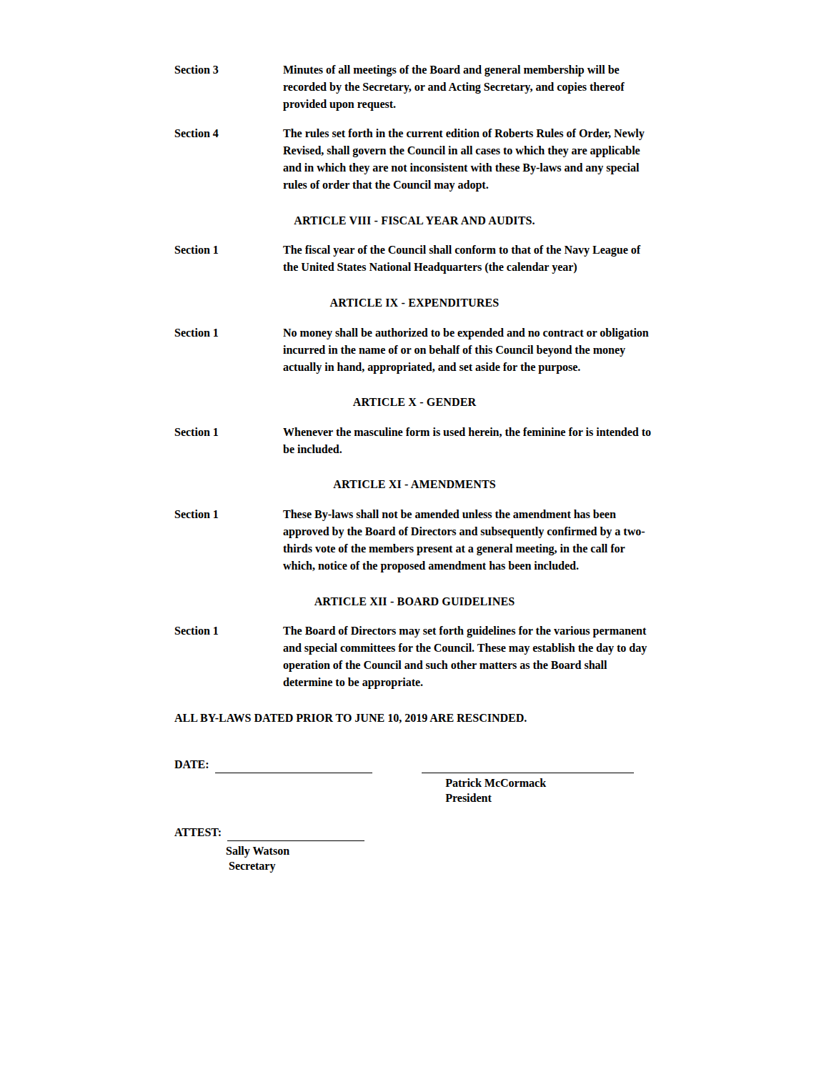Section 3
Minutes of all meetings of the Board and general membership will be recorded by the Secretary, or and Acting Secretary, and copies thereof provided upon request.
Section 4
The rules set forth in the current edition of Roberts Rules of Order, Newly Revised, shall govern the Council in all cases to which they are applicable and in which they are not inconsistent with these By-laws and any special rules of order that the Council may adopt.
ARTICLE VIII - FISCAL YEAR AND AUDITS.
Section 1
The fiscal year of the Council shall conform to that of the Navy League of the United States National Headquarters (the calendar year)
ARTICLE IX - EXPENDITURES
Section 1
No money shall be authorized to be expended and no contract or obligation incurred in the name of or on behalf of this Council beyond the money actually in hand, appropriated, and set aside for the purpose.
ARTICLE X - GENDER
Section 1
Whenever the masculine form is used herein, the feminine for is intended to be included.
ARTICLE XI - AMENDMENTS
Section 1
These By-laws shall not be amended unless the amendment has been approved by the Board of Directors and subsequently confirmed by a two-thirds vote of the members present at a general meeting, in the call for which, notice of the proposed amendment has been included.
ARTICLE XII - BOARD GUIDELINES
Section 1
The Board of Directors may set forth guidelines for the various permanent and special committees for the Council. These may establish the day to day operation of the Council and such other matters as the Board shall determine to be appropriate.
ALL BY-LAWS DATED PRIOR TO JUNE 10, 2019 ARE RESCINDED.
DATE:
Patrick McCormack
President
ATTEST:
Sally Watson
Secretary